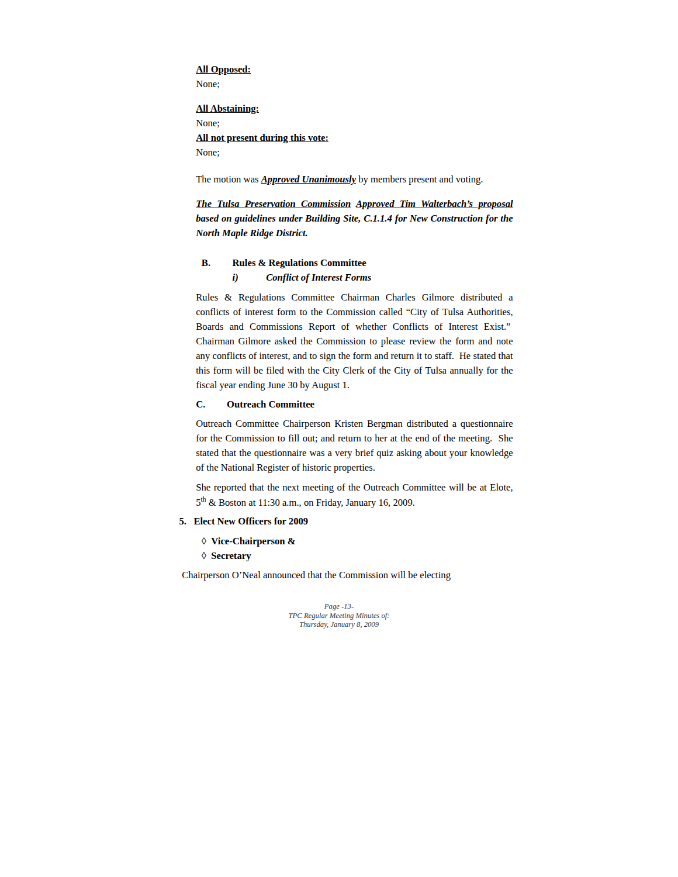All Opposed:
None;
All Abstaining:
None;
All not present during this vote:
None;
The motion was Approved Unanimously by members present and voting.
The Tulsa Preservation Commission Approved Tim Walterbach’s proposal based on guidelines under Building Site, C.1.1.4 for New Construction for the North Maple Ridge District.
| B. | Rules & Regulations Committee |
| | / i) / Conflict of Interest Forms / |
Rules & Regulations Committee Chairman Charles Gilmore distributed a conflicts of interest form to the Commission called “City of Tulsa Authorities, Boards and Commissions Report of whether Conflicts of Interest Exist.” Chairman Gilmore asked the Commission to please review the form and note any conflicts of interest, and to sign the form and return it to staff. He stated that this form will be filed with the City Clerk of the City of Tulsa annually for the fiscal year ending June 30 by August 1.
| C. | Outreach Committee |
Outreach Committee Chairperson Kristen Bergman distributed a questionnaire for the Commission to fill out; and return to her at the end of the meeting. She stated that the questionnaire was a very brief quiz asking about your knowledge of the National Register of historic properties.
She reported that the next meeting of the Outreach Committee will be at Elote, 5th & Boston at 11:30 a.m., on Friday, January 16, 2009.
5. Elect New Officers for 2009
◊ Vice-Chairperson &
◊ Secretary
Chairperson O’Neal announced that the Commission will be electing
Page -13-
TPC Regular Meeting Minutes of:
Thursday, January 8, 2009